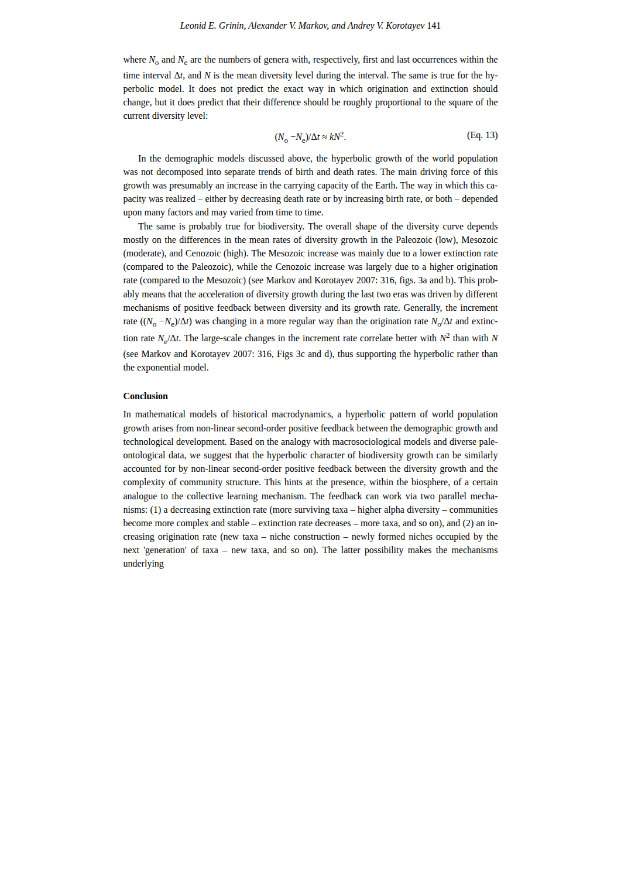Leonid E. Grinin, Alexander V. Markov, and Andrey V. Korotayev 141
where No and Ne are the numbers of genera with, respectively, first and last occurrences within the time interval Δt, and N is the mean diversity level during the interval. The same is true for the hyperbolic model. It does not predict the exact way in which origination and extinction should change, but it does predict that their difference should be roughly proportional to the square of the current diversity level:
(No −Ne)/Δt ≈ kN2. (Eq. 13)
In the demographic models discussed above, the hyperbolic growth of the world population was not decomposed into separate trends of birth and death rates. The main driving force of this growth was presumably an increase in the carrying capacity of the Earth. The way in which this capacity was realized – either by decreasing death rate or by increasing birth rate, or both – depended upon many factors and may varied from time to time.
The same is probably true for biodiversity. The overall shape of the diversity curve depends mostly on the differences in the mean rates of diversity growth in the Paleozoic (low), Mesozoic (moderate), and Cenozoic (high). The Mesozoic increase was mainly due to a lower extinction rate (compared to the Paleozoic), while the Cenozoic increase was largely due to a higher origination rate (compared to the Mesozoic) (see Markov and Korotayev 2007: 316, figs. 3a and b). This probably means that the acceleration of diversity growth during the last two eras was driven by different mechanisms of positive feedback between diversity and its growth rate. Generally, the increment rate ((No −Ne)/Δt) was changing in a more regular way than the origination rate No/Δt and extinction rate Ne/Δt. The large-scale changes in the increment rate correlate better with N2 than with N (see Markov and Korotayev 2007: 316, Figs 3c and d), thus supporting the hyperbolic rather than the exponential model.
Conclusion
In mathematical models of historical macrodynamics, a hyperbolic pattern of world population growth arises from non-linear second-order positive feedback between the demographic growth and technological development. Based on the analogy with macrosociological models and diverse paleontological data, we suggest that the hyperbolic character of biodiversity growth can be similarly accounted for by non-linear second-order positive feedback between the diversity growth and the complexity of community structure. This hints at the presence, within the biosphere, of a certain analogue to the collective learning mechanism. The feedback can work via two parallel mechanisms: (1) a decreasing extinction rate (more surviving taxa – higher alpha diversity – communities become more complex and stable – extinction rate decreases – more taxa, and so on), and (2) an increasing origination rate (new taxa – niche construction – newly formed niches occupied by the next 'generation' of taxa – new taxa, and so on). The latter possibility makes the mechanisms underlying